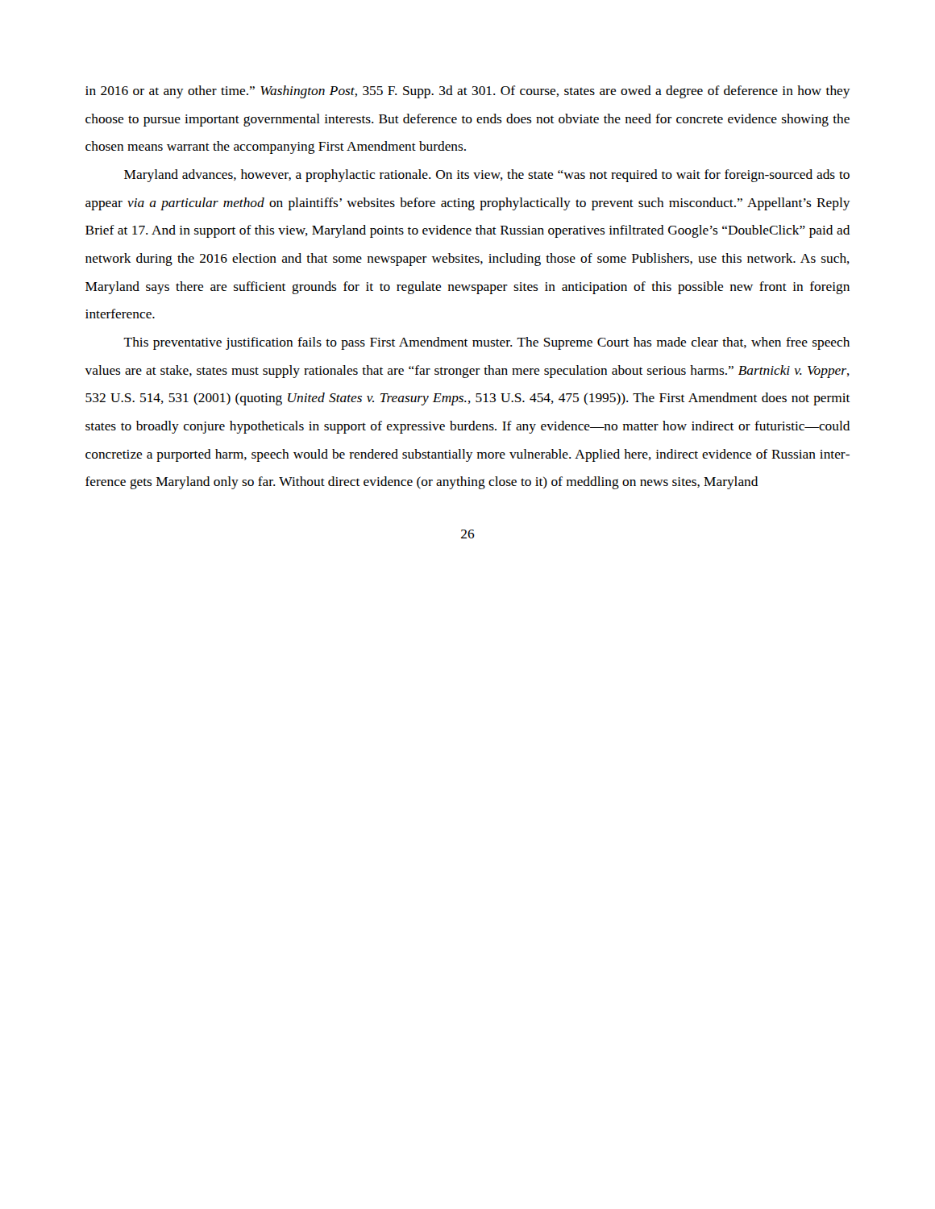in 2016 or at any other time.” Washington Post, 355 F. Supp. 3d at 301. Of course, states are owed a degree of deference in how they choose to pursue important governmental interests. But deference to ends does not obviate the need for concrete evidence showing the chosen means warrant the accompanying First Amendment burdens.
Maryland advances, however, a prophylactic rationale. On its view, the state “was not required to wait for foreign-sourced ads to appear via a particular method on plaintiffs’ websites before acting prophylactically to prevent such misconduct.” Appellant’s Reply Brief at 17. And in support of this view, Maryland points to evidence that Russian operatives infiltrated Google’s “DoubleClick” paid ad network during the 2016 election and that some newspaper websites, including those of some Publishers, use this network. As such, Maryland says there are sufficient grounds for it to regulate newspaper sites in anticipation of this possible new front in foreign interference.
This preventative justification fails to pass First Amendment muster. The Supreme Court has made clear that, when free speech values are at stake, states must supply rationales that are “far stronger than mere speculation about serious harms.” Bartnicki v. Vopper, 532 U.S. 514, 531 (2001) (quoting United States v. Treasury Emps., 513 U.S. 454, 475 (1995)). The First Amendment does not permit states to broadly conjure hypotheticals in support of expressive burdens. If any evidence—no matter how indirect or futuristic—could concretize a purported harm, speech would be rendered substantially more vulnerable. Applied here, indirect evidence of Russian interference gets Maryland only so far. Without direct evidence (or anything close to it) of meddling on news sites, Maryland
26